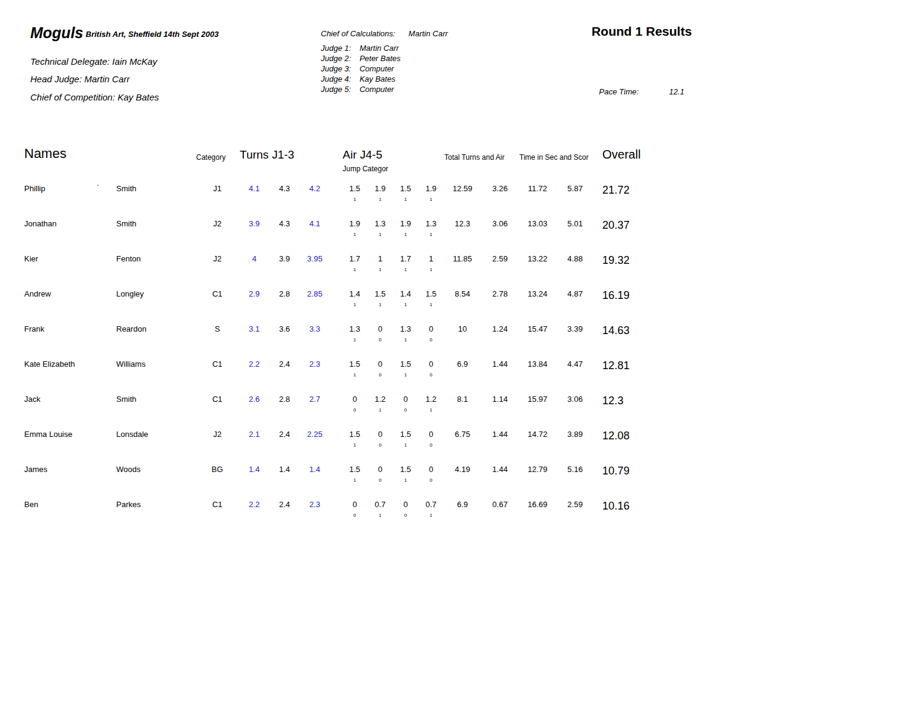Moguls British Art, Sheffield 14th Sept 2003
Technical Delegate: Iain McKay
Head Judge: Martin Carr
Chief of Competition: Kay Bates
Chief of Calculations:Martin Carr
| Judge 1: | Martin Carr |
| Judge 2: | Peter Bates |
| Judge 3: | Computer |
| Judge 4: | Kay Bates |
| Judge 5: | Computer |
Round 1 Results
Pace Time:12.1
.
| Names | Category | Turns J1-3 | | Air J4-5 | Total Turns and Air | Time in Sec and Scor | Overall |
| --- | --- | --- | --- | --- | --- | --- | --- |
| | | Jump Categor | |
| Phillip | Smith | J1 | 4.1 | 4.3 | 4.2 | | 1.5 1 | 1.9 1 | 1.5 1 | 1.9 1 | 12.59 | 3.26 | 11.72 | 5.87 | 21.72 |
| Jonathan | Smith | J2 | 3.9 | 4.3 | 4.1 | | 1.9 1 | 1.3 1 | 1.9 1 | 1.3 1 | 12.3 | 3.06 | 13.03 | 5.01 | 20.37 |
| Kier | Fenton | J2 | 4 | 3.9 | 3.95 | | 1.7 1 | 1 1 | 1.7 1 | 1 1 | 11.85 | 2.59 | 13.22 | 4.88 | 19.32 |
| Andrew | Longley | C1 | 2.9 | 2.8 | 2.85 | | 1.4 1 | 1.5 1 | 1.4 1 | 1.5 1 | 8.54 | 2.78 | 13.24 | 4.87 | 16.19 |
| Frank | Reardon | S | 3.1 | 3.6 | 3.3 | | 1.3 1 | 0 0 | 1.3 1 | 0 0 | 10 | 1.24 | 15.47 | 3.39 | 14.63 |
| Kate Elizabeth | Williams | C1 | 2.2 | 2.4 | 2.3 | | 1.5 1 | 0 0 | 1.5 1 | 0 0 | 6.9 | 1.44 | 13.84 | 4.47 | 12.81 |
| Jack | Smith | C1 | 2.6 | 2.8 | 2.7 | | 0 0 | 1.2 1 | 0 0 | 1.2 1 | 8.1 | 1.14 | 15.97 | 3.06 | 12.3 |
| Emma Louise | Lonsdale | J2 | 2.1 | 2.4 | 2.25 | | 1.5 1 | 0 0 | 1.5 1 | 0 0 | 6.75 | 1.44 | 14.72 | 3.89 | 12.08 |
| James | Woods | BG | 1.4 | 1.4 | 1.4 | | 1.5 1 | 0 0 | 1.5 1 | 0 0 | 4.19 | 1.44 | 12.79 | 5.16 | 10.79 |
| Ben | Parkes | C1 | 2.2 | 2.4 | 2.3 | | 0 0 | 0.7 1 | 0 0 | 0.7 1 | 6.9 | 0.67 | 16.69 | 2.59 | 10.16 |